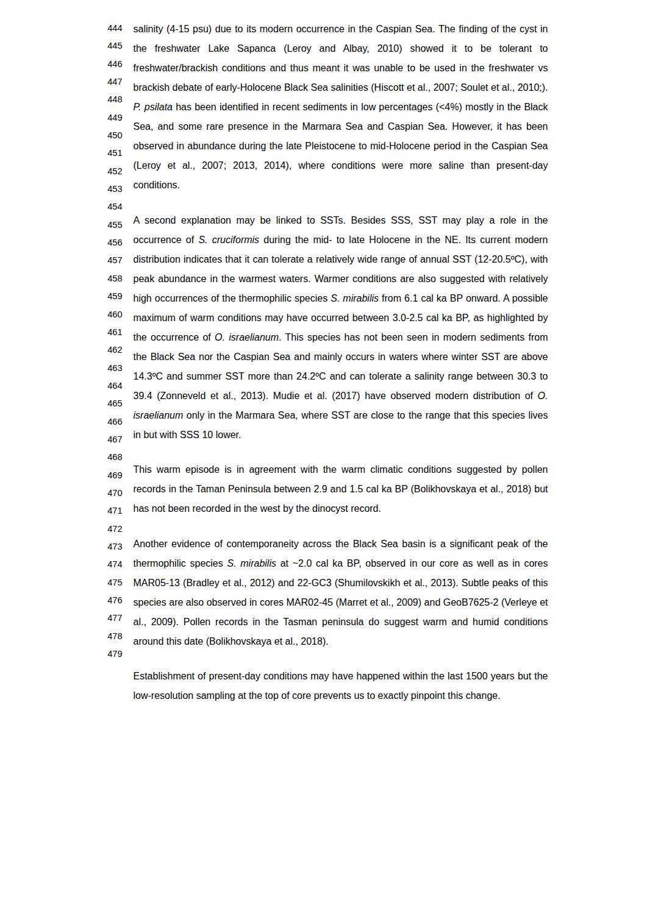444 445 446 447 448 449 450 451 452 453 454 455 456 457 458 459 460 461 462 463 464 465 466 467 468 469 470 471 472 473 474 475 476 477 478 479
salinity (4-15 psu) due to its modern occurrence in the Caspian Sea. The finding of the cyst in the freshwater Lake Sapanca (Leroy and Albay, 2010) showed it to be tolerant to freshwater/brackish conditions and thus meant it was unable to be used in the freshwater vs brackish debate of early-Holocene Black Sea salinities (Hiscott et al., 2007; Soulet et al., 2010;). P. psilata has been identified in recent sediments in low percentages (<4%) mostly in the Black Sea, and some rare presence in the Marmara Sea and Caspian Sea. However, it has been observed in abundance during the late Pleistocene to mid-Holocene period in the Caspian Sea (Leroy et al., 2007; 2013, 2014), where conditions were more saline than present-day conditions.
A second explanation may be linked to SSTs. Besides SSS, SST may play a role in the occurrence of S. cruciformis during the mid- to late Holocene in the NE. Its current modern distribution indicates that it can tolerate a relatively wide range of annual SST (12-20.5ºC), with peak abundance in the warmest waters. Warmer conditions are also suggested with relatively high occurrences of the thermophilic species S. mirabilis from 6.1 cal ka BP onward. A possible maximum of warm conditions may have occurred between 3.0-2.5 cal ka BP, as highlighted by the occurrence of O. israelianum. This species has not been seen in modern sediments from the Black Sea nor the Caspian Sea and mainly occurs in waters where winter SST are above 14.3ºC and summer SST more than 24.2ºC and can tolerate a salinity range between 30.3 to 39.4 (Zonneveld et al., 2013). Mudie et al. (2017) have observed modern distribution of O. israelianum only in the Marmara Sea, where SST are close to the range that this species lives in but with SSS 10 lower.
This warm episode is in agreement with the warm climatic conditions suggested by pollen records in the Taman Peninsula between 2.9 and 1.5 cal ka BP (Bolikhovskaya et al., 2018) but has not been recorded in the west by the dinocyst record.
Another evidence of contemporaneity across the Black Sea basin is a significant peak of the thermophilic species S. mirabilis at ~2.0 cal ka BP, observed in our core as well as in cores MAR05-13 (Bradley et al., 2012) and 22-GC3 (Shumilovskikh et al., 2013). Subtle peaks of this species are also observed in cores MAR02-45 (Marret et al., 2009) and GeoB7625-2 (Verleye et al., 2009). Pollen records in the Tasman peninsula do suggest warm and humid conditions around this date (Bolikhovskaya et al., 2018).
Establishment of present-day conditions may have happened within the last 1500 years but the low-resolution sampling at the top of core prevents us to exactly pinpoint this change.